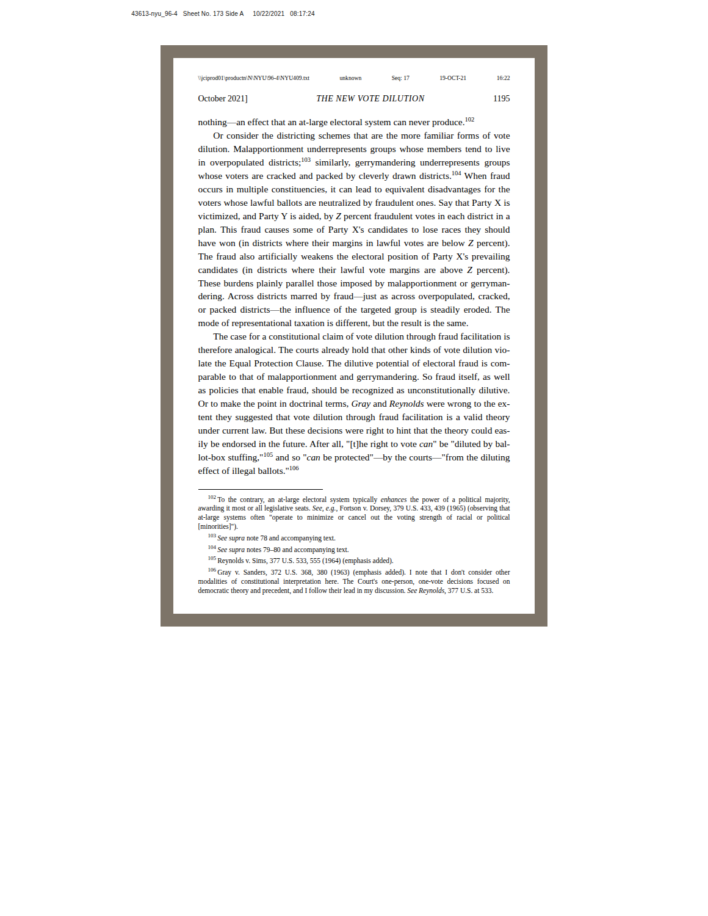43613-nyu_96-4 Sheet No. 173 Side A 10/22/2021 08:17:24
43613-nyu_96-4 Sheet No. 173 Side A 10/22/2021 08:17:24
\\jciprod01\productn\N\NYU\96-4\NYU409.txt unknown Seq: 17 19-OCT-21 16:22
October 2021] The New Vote Dilution 1195
nothing—an effect that an at-large electoral system can never produce.102
Or consider the districting schemes that are the more familiar forms of vote dilution. Malapportionment underrepresents groups whose members tend to live in overpopulated districts;103 similarly, gerrymandering underrepresents groups whose voters are cracked and packed by cleverly drawn districts.104 When fraud occurs in multiple constituencies, it can lead to equivalent disadvantages for the voters whose lawful ballots are neutralized by fraudulent ones. Say that Party X is victimized, and Party Y is aided, by Z percent fraudulent votes in each district in a plan. This fraud causes some of Party X's candidates to lose races they should have won (in districts where their margins in lawful votes are below Z percent). The fraud also artificially weakens the electoral position of Party X's prevailing candidates (in districts where their lawful vote margins are above Z percent). These burdens plainly parallel those imposed by malapportionment or gerrymandering. Across districts marred by fraud—just as across overpopulated, cracked, or packed districts—the influence of the targeted group is steadily eroded. The mode of representational taxation is different, but the result is the same.
The case for a constitutional claim of vote dilution through fraud facilitation is therefore analogical. The courts already hold that other kinds of vote dilution violate the Equal Protection Clause. The dilutive potential of electoral fraud is comparable to that of malapportionment and gerrymandering. So fraud itself, as well as policies that enable fraud, should be recognized as unconstitutionally dilutive. Or to make the point in doctrinal terms, Gray and Reynolds were wrong to the extent they suggested that vote dilution through fraud facilitation is a valid theory under current law. But these decisions were right to hint that the theory could easily be endorsed in the future. After all, "[t]he right to vote can" be "diluted by ballot-box stuffing,"105 and so "can be protected"—by the courts—"from the diluting effect of illegal ballots."106
102 To the contrary, an at-large electoral system typically enhances the power of a political majority, awarding it most or all legislative seats. See, e.g., Fortson v. Dorsey, 379 U.S. 433, 439 (1965) (observing that at-large systems often "operate to minimize or cancel out the voting strength of racial or political [minorities]").
103 See supra note 78 and accompanying text.
104 See supra notes 79–80 and accompanying text.
105 Reynolds v. Sims, 377 U.S. 533, 555 (1964) (emphasis added).
106 Gray v. Sanders, 372 U.S. 368, 380 (1963) (emphasis added). I note that I don't consider other modalities of constitutional interpretation here. The Court's one-person, one-vote decisions focused on democratic theory and precedent, and I follow their lead in my discussion. See Reynolds, 377 U.S. at 533.